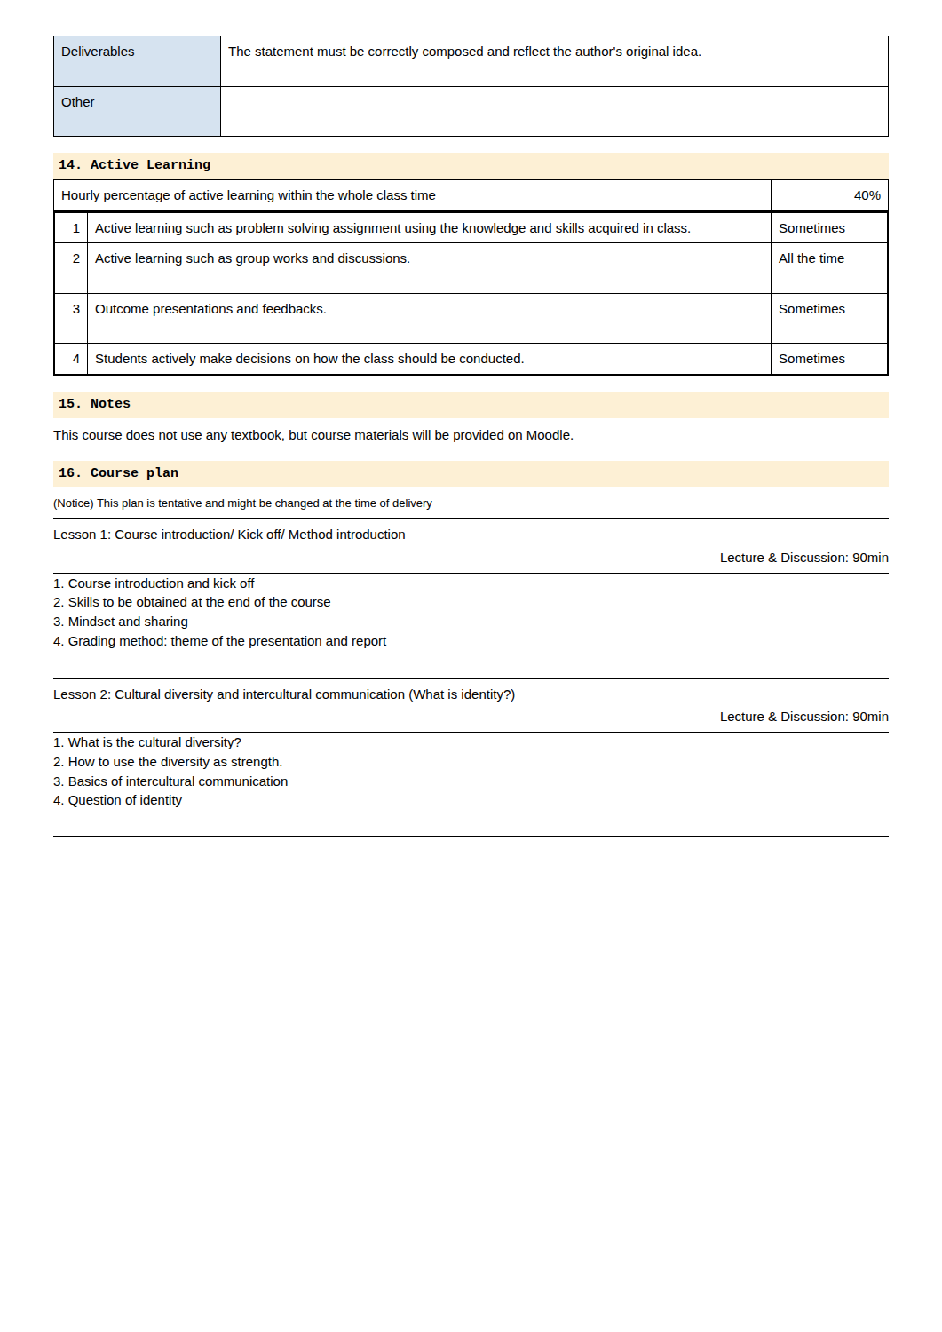| Deliverables | The statement must be correctly composed and reflect the author's original idea. |
| Other | |
14. Active Learning
| Hourly percentage of active learning within the whole class time | 40% |
| 1 | Active learning such as problem solving assignment using the knowledge and skills acquired in class. | Sometimes |
| 2 | Active learning such as group works and discussions. | All the time |
| 3 | Outcome presentations and feedbacks. | Sometimes |
| 4 | Students actively make decisions on how the class should be conducted. | Sometimes |
15. Notes
This course does not use any textbook, but course materials will be provided on Moodle.
16. Course plan
(Notice) This plan is tentative and might be changed at the time of delivery
Lesson 1: Course introduction/ Kick off/ Method introduction
Lecture & Discussion: 90min
1. Course introduction and kick off
2. Skills to be obtained at the end of the course
3. Mindset and sharing
4. Grading method: theme of the presentation and report
Lesson 2: Cultural diversity and intercultural communication (What is identity?)
Lecture & Discussion: 90min
1. What is the cultural diversity?
2. How to use the diversity as strength.
3. Basics of intercultural communication
4. Question of identity